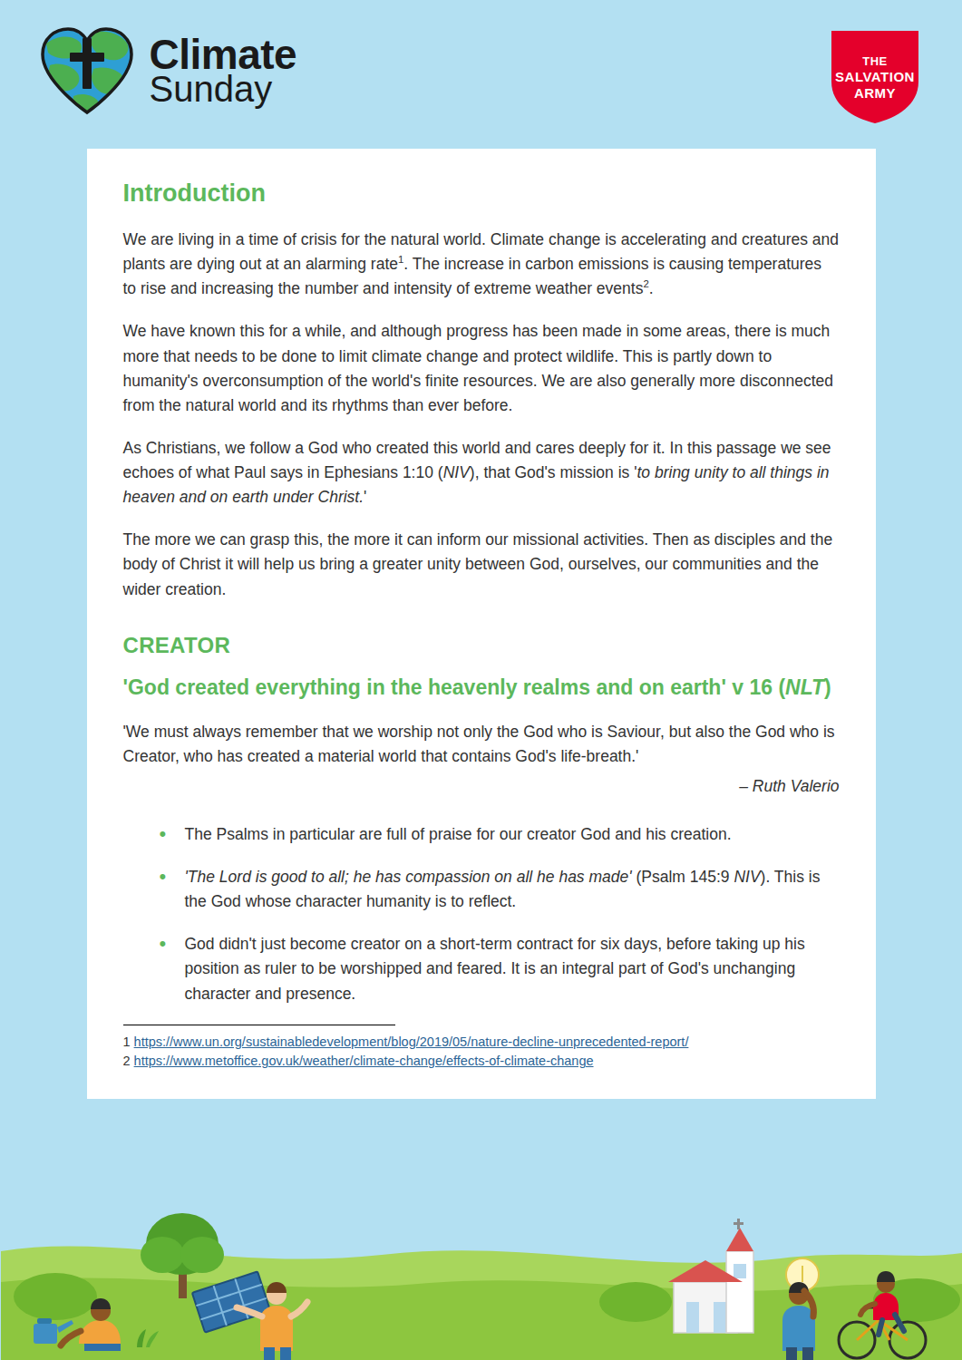Climate Sunday
THE SALVATION ARMY
Introduction
We are living in a time of crisis for the natural world. Climate change is accelerating and creatures and plants are dying out at an alarming rate1. The increase in carbon emissions is causing temperatures to rise and increasing the number and intensity of extreme weather events2.
We have known this for a while, and although progress has been made in some areas, there is much more that needs to be done to limit climate change and protect wildlife. This is partly down to humanity's overconsumption of the world's finite resources. We are also generally more disconnected from the natural world and its rhythms than ever before.
As Christians, we follow a God who created this world and cares deeply for it. In this passage we see echoes of what Paul says in Ephesians 1:10 (NIV), that God's mission is 'to bring unity to all things in heaven and on earth under Christ.'
The more we can grasp this, the more it can inform our missional activities. Then as disciples and the body of Christ it will help us bring a greater unity between God, ourselves, our communities and the wider creation.
CREATOR
'God created everything in the heavenly realms and on earth' v 16 (NLT)
'We must always remember that we worship not only the God who is Saviour, but also the God who is Creator, who has created a material world that contains God's life-breath.'
– Ruth Valerio
The Psalms in particular are full of praise for our creator God and his creation.
'The Lord is good to all; he has compassion on all he has made' (Psalm 145:9 NIV). This is the God whose character humanity is to reflect.
God didn't just become creator on a short-term contract for six days, before taking up his position as ruler to be worshipped and feared. It is an integral part of God's unchanging character and presence.
1 https://www.un.org/sustainabledevelopment/blog/2019/05/nature-decline-unprecedented-report/
2 https://www.metoffice.gov.uk/weather/climate-change/effects-of-climate-change